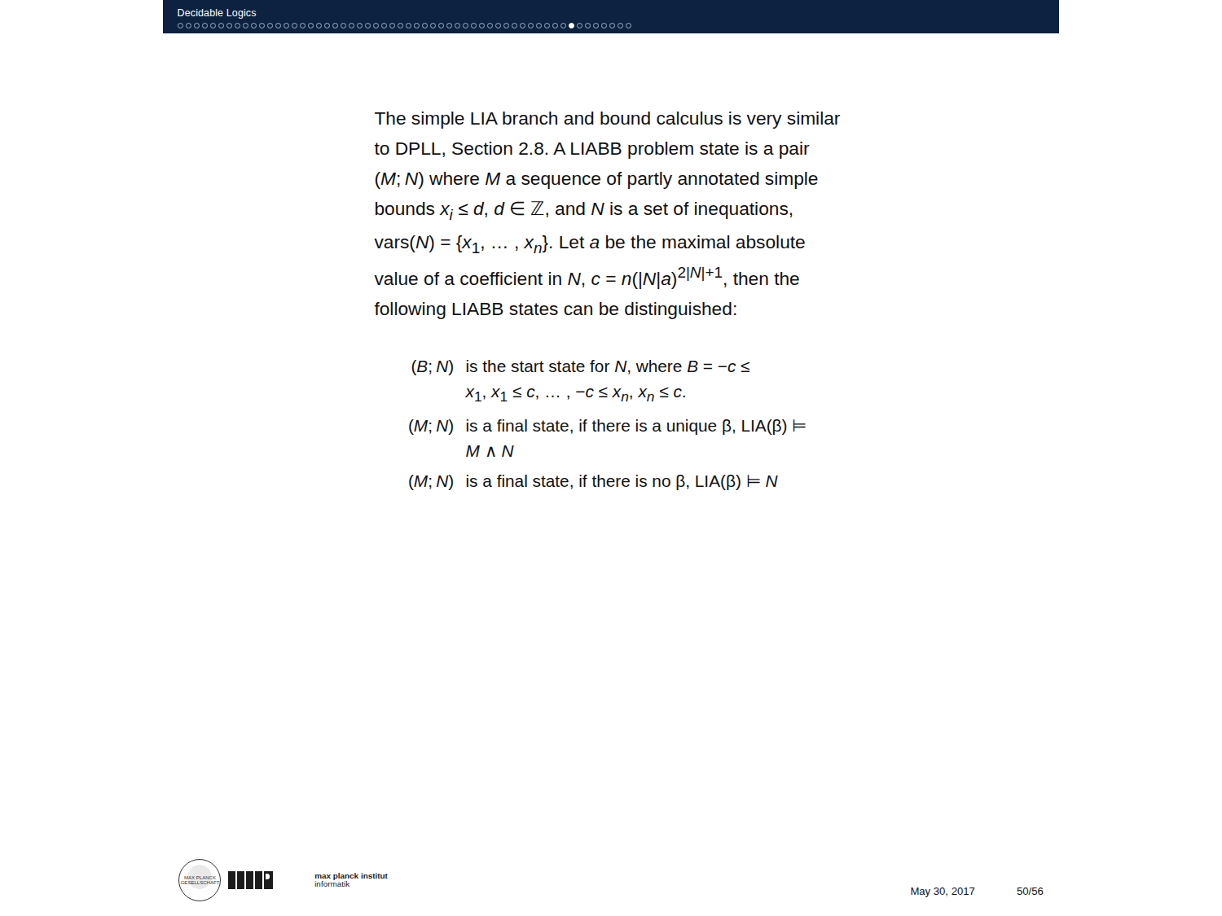Decidable Logics
The simple LIA branch and bound calculus is very similar to DPLL, Section 2.8. A LIABB problem state is a pair (M; N) where M a sequence of partly annotated simple bounds xi ≤ d, d ∈ ℤ, and N is a set of inequations, vars(N) = {x1, … , xn}. Let a be the maximal absolute value of a coefficient in N, c = n(|N|a)2|N|+1, then the following LIABB states can be distinguished:
| ( B ; N ) | is the start state for N , where B = − c ≤ x 1 , x 1 ≤ c , … , − c ≤ x n , x n ≤ c . |
| ( M ; N ) | is a final state, if there is a unique β, LIA(β) ⊨ M ∧ N |
| ( M ; N ) | is a final state, if there is no β, LIA(β) ⊨ N |
MAX PLANCK
GESELLSCHAFT
max planck institut informatik
May 30, 2017 50/56